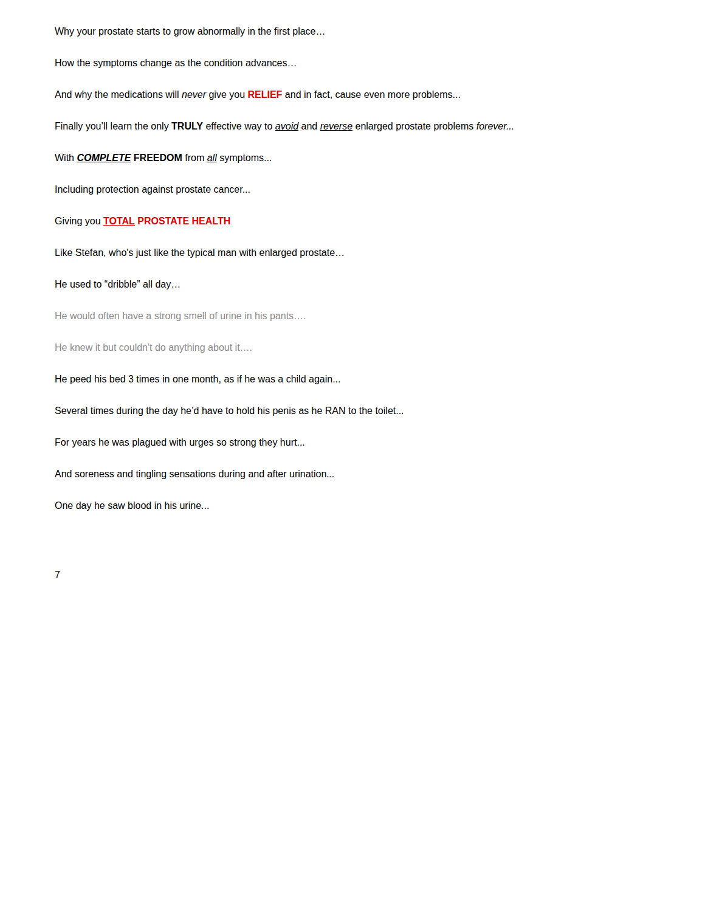Why your prostate starts to grow abnormally in the first place…
How the symptoms change as the condition advances…
And why the medications will never give you RELIEF and in fact, cause even more problems...
Finally you’ll learn the only TRULY effective way to avoid and reverse enlarged prostate problems forever...
With COMPLETE FREEDOM from all symptoms...
Including protection against prostate cancer...
Giving you TOTAL PROSTATE HEALTH
Like Stefan, who's just like the typical man with enlarged prostate…
He used to “dribble” all day…
He would often have a strong smell of urine in his pants….
He knew it but couldn't do anything about it….
He peed his bed 3 times in one month, as if he was a child again...
Several times during the day he’d have to hold his penis as he RAN to the toilet...
For years he was plagued with urges so strong they hurt...
And soreness and tingling sensations during and after urination...
One day he saw blood in his urine...
7